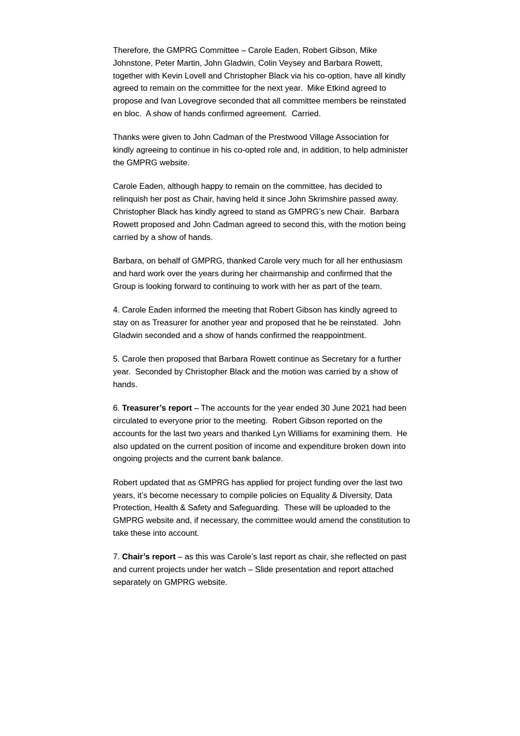Therefore, the GMPRG Committee – Carole Eaden, Robert Gibson, Mike Johnstone, Peter Martin, John Gladwin, Colin Veysey and Barbara Rowett, together with Kevin Lovell and Christopher Black via his co-option, have all kindly agreed to remain on the committee for the next year. Mike Etkind agreed to propose and Ivan Lovegrove seconded that all committee members be reinstated en bloc. A show of hands confirmed agreement. Carried.
Thanks were given to John Cadman of the Prestwood Village Association for kindly agreeing to continue in his co-opted role and, in addition, to help administer the GMPRG website.
Carole Eaden, although happy to remain on the committee, has decided to relinquish her post as Chair, having held it since John Skrimshire passed away. Christopher Black has kindly agreed to stand as GMPRG’s new Chair. Barbara Rowett proposed and John Cadman agreed to second this, with the motion being carried by a show of hands.
Barbara, on behalf of GMPRG, thanked Carole very much for all her enthusiasm and hard work over the years during her chairmanship and confirmed that the Group is looking forward to continuing to work with her as part of the team.
4. Carole Eaden informed the meeting that Robert Gibson has kindly agreed to stay on as Treasurer for another year and proposed that he be reinstated. John Gladwin seconded and a show of hands confirmed the reappointment.
5. Carole then proposed that Barbara Rowett continue as Secretary for a further year. Seconded by Christopher Black and the motion was carried by a show of hands.
6. Treasurer’s report – The accounts for the year ended 30 June 2021 had been circulated to everyone prior to the meeting. Robert Gibson reported on the accounts for the last two years and thanked Lyn Williams for examining them. He also updated on the current position of income and expenditure broken down into ongoing projects and the current bank balance.
Robert updated that as GMPRG has applied for project funding over the last two years, it’s become necessary to compile policies on Equality & Diversity, Data Protection, Health & Safety and Safeguarding. These will be uploaded to the GMPRG website and, if necessary, the committee would amend the constitution to take these into account.
7. Chair’s report – as this was Carole’s last report as chair, she reflected on past and current projects under her watch – Slide presentation and report attached separately on GMPRG website.